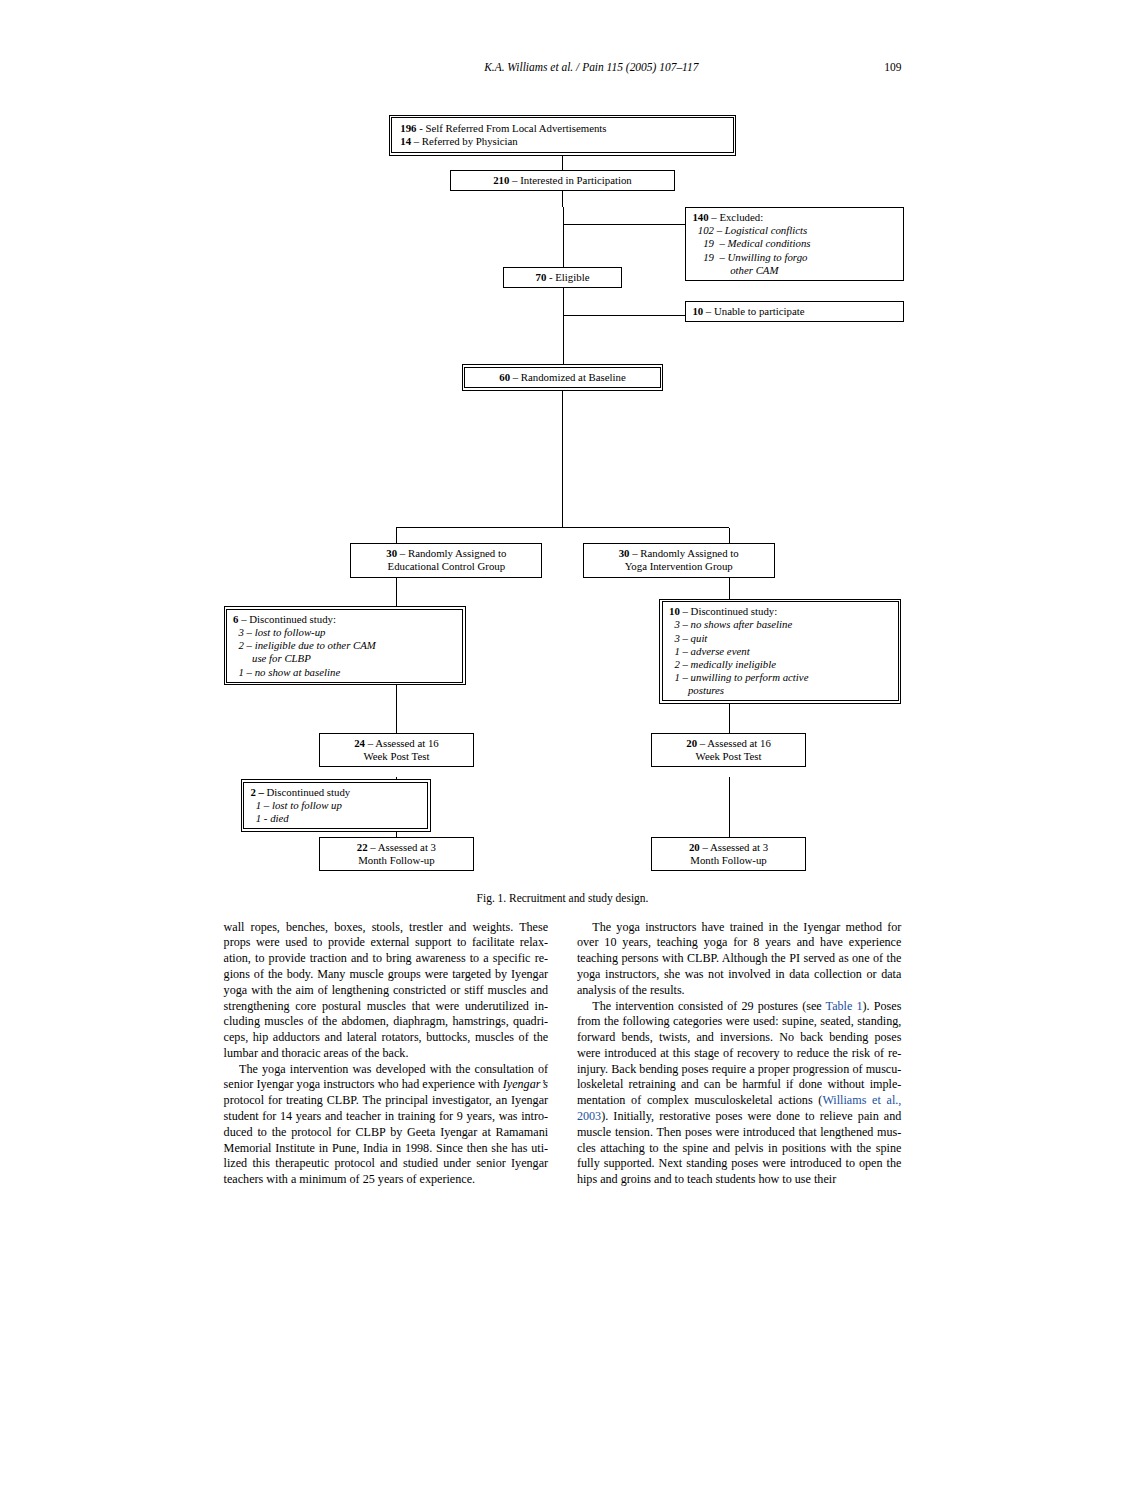K.A. Williams et al. / Pain 115 (2005) 107–117
109
196 - Self Referred From Local Advertisements
14 – Referred by Physician
210 – Interested in Participation
140 – Excluded:
102 – Logistical conflicts
19 – Medical conditions
19 – Unwilling to forgo
other CAM
70 - Eligible
10 – Unable to participate
60 – Randomized at Baseline
30 – Randomly Assigned to
Educational Control Group
30 – Randomly Assigned to
Yoga Intervention Group
6 – Discontinued study:
3 – lost to follow-up
2 – ineligible due to other CAM
use for CLBP
1 – no show at baseline
10 – Discontinued study:
3 – no shows after baseline
3 – quit
1 – adverse event
2 – medically ineligible
1 – unwilling to perform active
postures
24 – Assessed at 16
Week Post Test
20 – Assessed at 16
Week Post Test
2 – Discontinued study
1 – lost to follow up
1 - died
22 – Assessed at 3
Month Follow-up
20 – Assessed at 3
Month Follow-up
Fig. 1. Recruitment and study design.
wall ropes, benches, boxes, stools, trestler and weights. These props were used to provide external support to facilitate relaxation, to provide traction and to bring awareness to a specific regions of the body. Many muscle groups were targeted by Iyengar yoga with the aim of lengthening constricted or stiff muscles and strengthening core postural muscles that were underutilized including muscles of the abdomen, diaphragm, hamstrings, quadriceps, hip adductors and lateral rotators, buttocks, muscles of the lumbar and thoracic areas of the back.
The yoga intervention was developed with the consultation of senior Iyengar yoga instructors who had experience with Iyengar’s protocol for treating CLBP. The principal investigator, an Iyengar student for 14 years and teacher in training for 9 years, was introduced to the protocol for CLBP by Geeta Iyengar at Ramamani Memorial Institute in Pune, India in 1998. Since then she has utilized this therapeutic protocol and studied under senior Iyengar teachers with a minimum of 25 years of experience.
The yoga instructors have trained in the Iyengar method for over 10 years, teaching yoga for 8 years and have experience teaching persons with CLBP. Although the PI served as one of the yoga instructors, she was not involved in data collection or data analysis of the results.
The intervention consisted of 29 postures (see Table 1). Poses from the following categories were used: supine, seated, standing, forward bends, twists, and inversions. No back bending poses were introduced at this stage of recovery to reduce the risk of re-injury. Back bending poses require a proper progression of musculoskeletal retraining and can be harmful if done without implementation of complex musculoskeletal actions (Williams et al., 2003). Initially, restorative poses were done to relieve pain and muscle tension. Then poses were introduced that lengthened muscles attaching to the spine and pelvis in positions with the spine fully supported. Next standing poses were introduced to open the hips and groins and to teach students how to use their